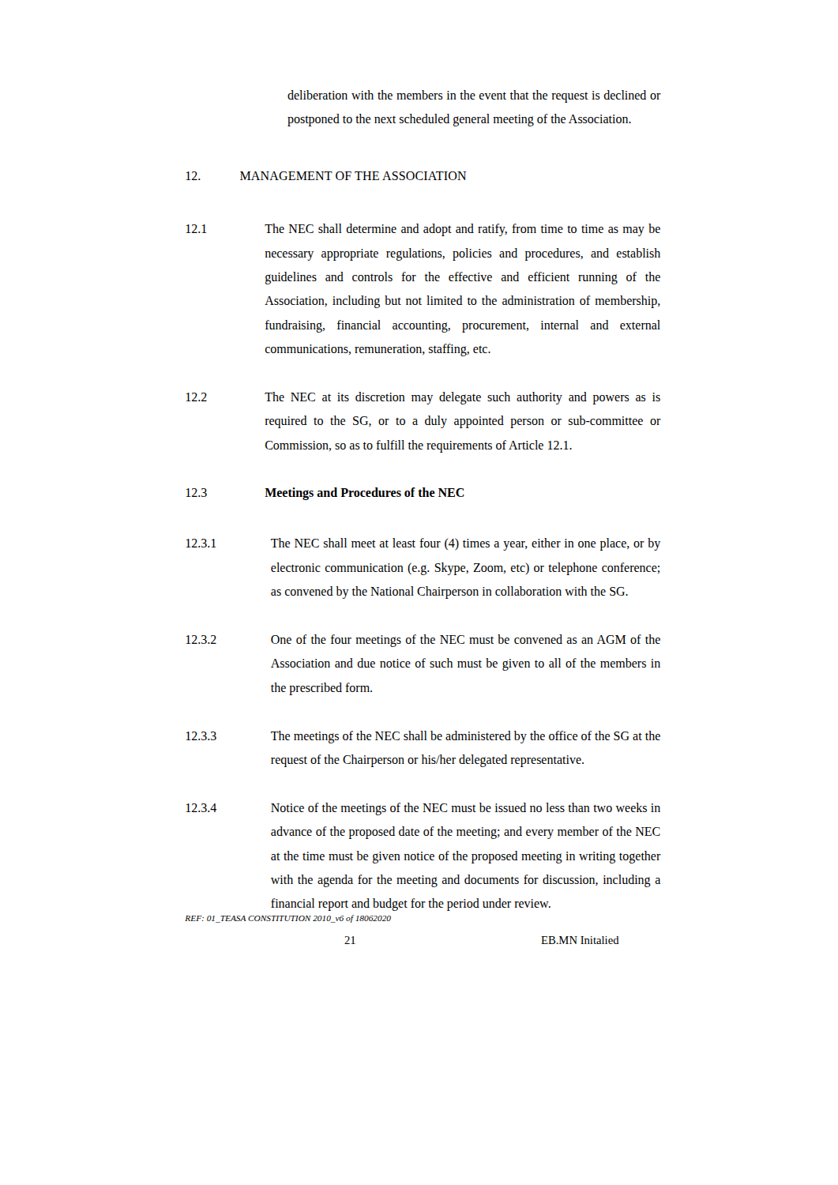deliberation with the members in the event that the request is declined or postponed to the next scheduled general meeting of the Association.
12.
MANAGEMENT OF THE ASSOCIATION
12.1
The NEC shall determine and adopt and ratify, from time to time as may be necessary appropriate regulations, policies and procedures, and establish guidelines and controls for the effective and efficient running of the Association, including but not limited to the administration of membership, fundraising, financial accounting, procurement, internal and external communications, remuneration, staffing, etc.
12.2
The NEC at its discretion may delegate such authority and powers as is required to the SG, or to a duly appointed person or sub-committee or Commission, so as to fulfill the requirements of Article 12.1.
12.3
Meetings and Procedures of the NEC
12.3.1
The NEC shall meet at least four (4) times a year, either in one place, or by electronic communication (e.g. Skype, Zoom, etc) or telephone conference; as convened by the National Chairperson in collaboration with the SG.
12.3.2
One of the four meetings of the NEC must be convened as an AGM of the Association and due notice of such must be given to all of the members in the prescribed form.
12.3.3
The meetings of the NEC shall be administered by the office of the SG at the request of the Chairperson or his/her delegated representative.
12.3.4
Notice of the meetings of the NEC must be issued no less than two weeks in advance of the proposed date of the meeting; and every member of the NEC at the time must be given notice of the proposed meeting in writing together with the agenda for the meeting and documents for discussion, including a financial report and budget for the period under review.
REF: 01_TEASA CONSTITUTION 2010_v6 of 18062020
21 EB.MN Initalied